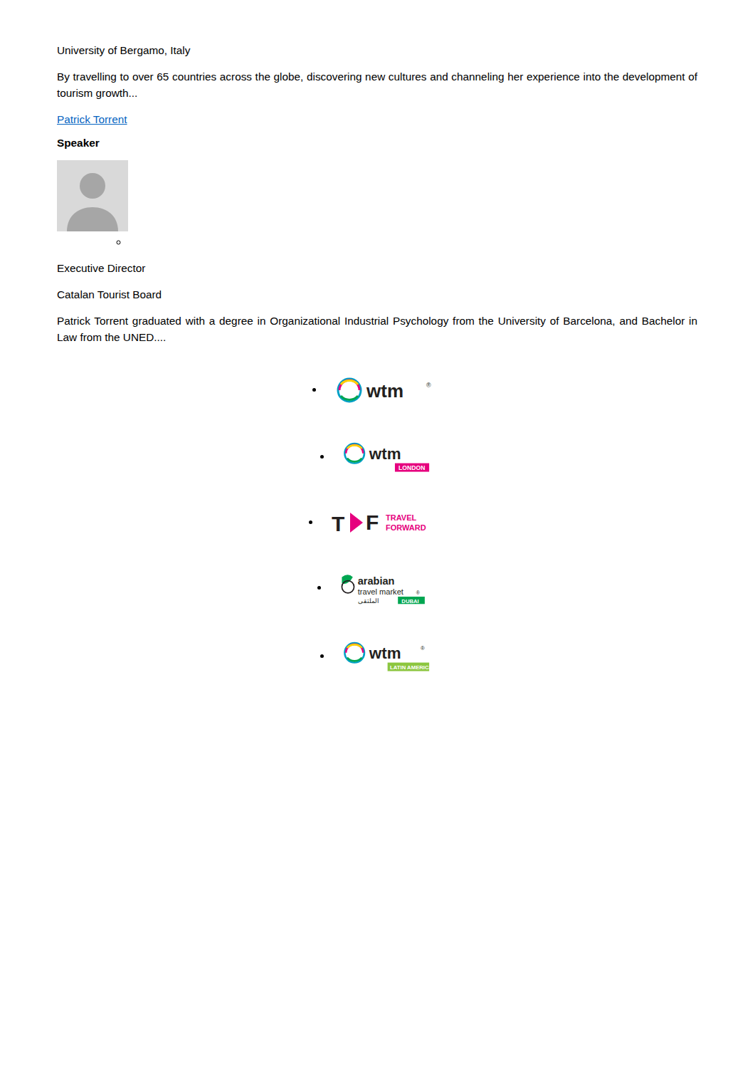University of Bergamo, Italy
By travelling to over 65 countries across the globe, discovering new cultures and channeling her experience into the development of tourism growth...
Patrick Torrent
Speaker
Executive Director
Catalan Tourist Board
Patrick Torrent graduated with a degree in Organizational Industrial Psychology from the University of Barcelona, and Bachelor in Law from the UNED....